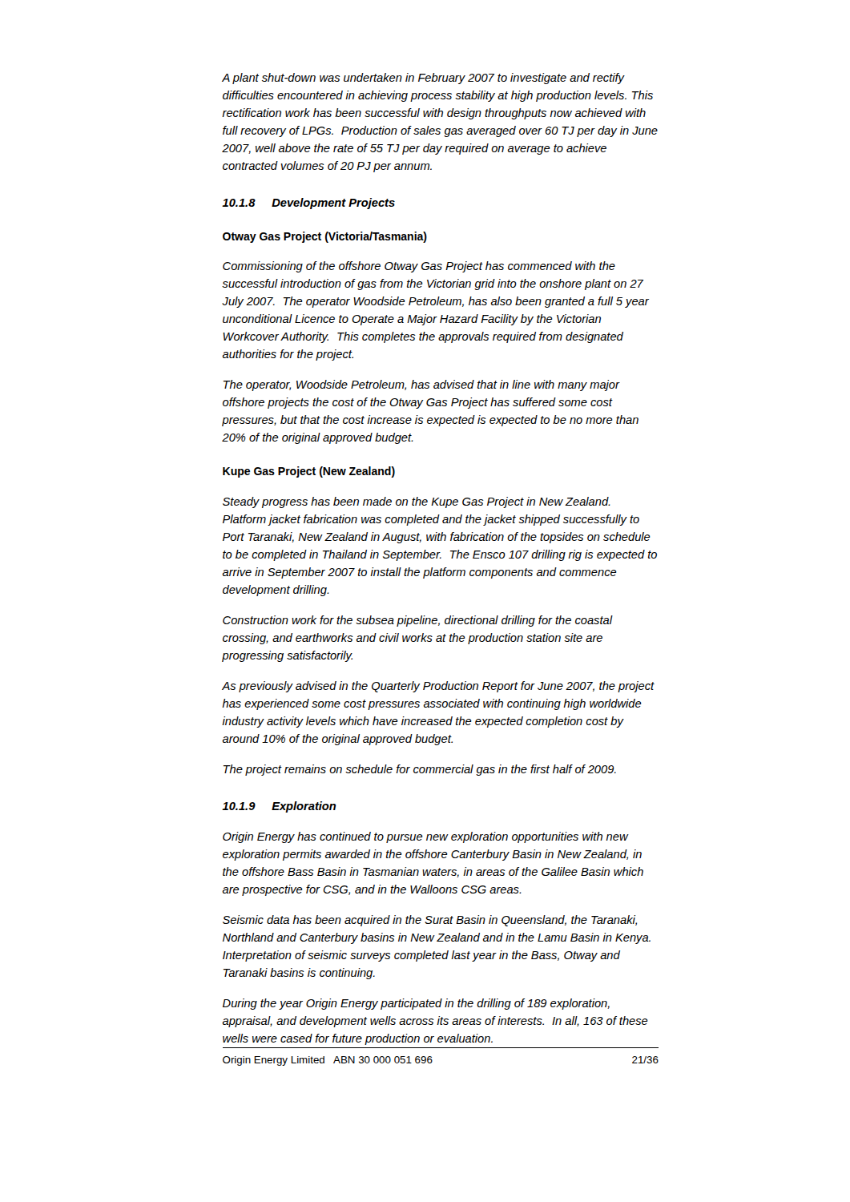A plant shut-down was undertaken in February 2007 to investigate and rectify difficulties encountered in achieving process stability at high production levels. This rectification work has been successful with design throughputs now achieved with full recovery of LPGs. Production of sales gas averaged over 60 TJ per day in June 2007, well above the rate of 55 TJ per day required on average to achieve contracted volumes of 20 PJ per annum.
10.1.8 Development Projects
Otway Gas Project (Victoria/Tasmania)
Commissioning of the offshore Otway Gas Project has commenced with the successful introduction of gas from the Victorian grid into the onshore plant on 27 July 2007. The operator Woodside Petroleum, has also been granted a full 5 year unconditional Licence to Operate a Major Hazard Facility by the Victorian Workcover Authority. This completes the approvals required from designated authorities for the project.
The operator, Woodside Petroleum, has advised that in line with many major offshore projects the cost of the Otway Gas Project has suffered some cost pressures, but that the cost increase is expected is expected to be no more than 20% of the original approved budget.
Kupe Gas Project (New Zealand)
Steady progress has been made on the Kupe Gas Project in New Zealand. Platform jacket fabrication was completed and the jacket shipped successfully to Port Taranaki, New Zealand in August, with fabrication of the topsides on schedule to be completed in Thailand in September. The Ensco 107 drilling rig is expected to arrive in September 2007 to install the platform components and commence development drilling.
Construction work for the subsea pipeline, directional drilling for the coastal crossing, and earthworks and civil works at the production station site are progressing satisfactorily.
As previously advised in the Quarterly Production Report for June 2007, the project has experienced some cost pressures associated with continuing high worldwide industry activity levels which have increased the expected completion cost by around 10% of the original approved budget.
The project remains on schedule for commercial gas in the first half of 2009.
10.1.9 Exploration
Origin Energy has continued to pursue new exploration opportunities with new exploration permits awarded in the offshore Canterbury Basin in New Zealand, in the offshore Bass Basin in Tasmanian waters, in areas of the Galilee Basin which are prospective for CSG, and in the Walloons CSG areas.
Seismic data has been acquired in the Surat Basin in Queensland, the Taranaki, Northland and Canterbury basins in New Zealand and in the Lamu Basin in Kenya. Interpretation of seismic surveys completed last year in the Bass, Otway and Taranaki basins is continuing.
During the year Origin Energy participated in the drilling of 189 exploration, appraisal, and development wells across its areas of interests. In all, 163 of these wells were cased for future production or evaluation.
Origin Energy Limited ABN 30 000 051 696 21/36